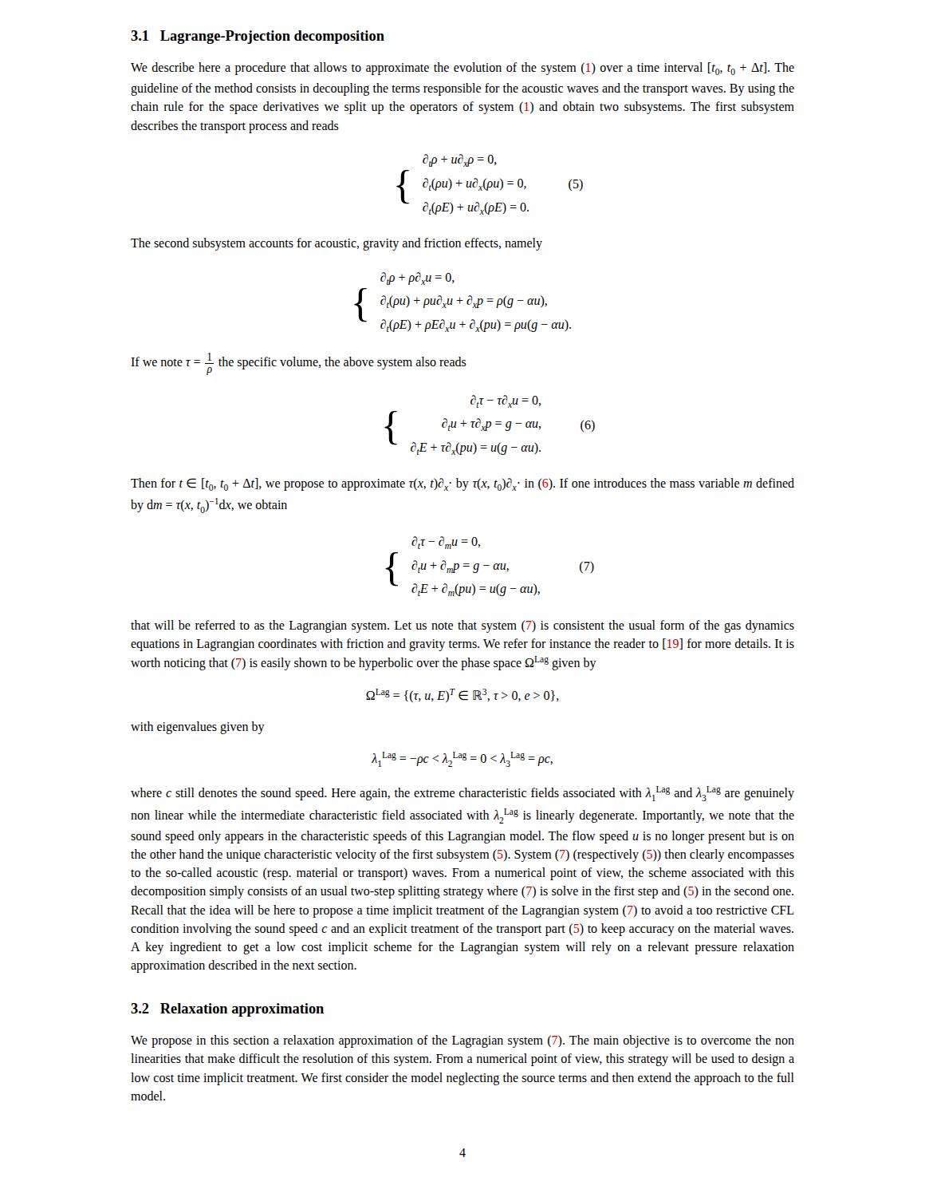3.1 Lagrange-Projection decomposition
We describe here a procedure that allows to approximate the evolution of the system (1) over a time interval [t0, t0 + Δt]. The guideline of the method consists in decoupling the terms responsible for the acoustic waves and the transport waves. By using the chain rule for the space derivatives we split up the operators of system (1) and obtain two subsystems. The first subsystem describes the transport process and reads
{
| ∂ t ρ + u ∂ x ρ = 0, |
| ∂ t ( ρu ) + u ∂ x ( ρu ) = 0, |
| ∂ t ( ρE ) + u ∂ x ( ρE ) = 0. |
(5)
The second subsystem accounts for acoustic, gravity and friction effects, namely
{
| ∂ t ρ + ρ ∂ x u = 0, |
| ∂ t ( ρu ) + ρu ∂ x u + ∂ x p = ρ ( g − αu ), |
| ∂ t ( ρE ) + ρE ∂ x u + ∂ x ( pu ) = ρu ( g − αu ). |
If we note τ = 1 ρ the specific volume, the above system also reads
{
| ∂ t τ − τ ∂ x u = 0, |
| ∂ t u + τ ∂ x p = g − αu , |
| ∂ t E + τ ∂ x ( pu ) = u ( g − αu ). |
(6)
Then for t ∈ [t0, t0 + Δt], we propose to approximate τ(x, t)∂x· by τ(x, t0)∂x· in (6). If one introduces the mass variable m defined by dm = τ(x, t0)−1dx, we obtain
{
| ∂ t τ − ∂ m u = 0, |
| ∂ t u + ∂ m p = g − αu , |
| ∂ t E + ∂ m ( pu ) = u ( g − αu ), |
(7)
that will be referred to as the Lagrangian system. Let us note that system (7) is consistent the usual form of the gas dynamics equations in Lagrangian coordinates with friction and gravity terms. We refer for instance the reader to [19] for more details. It is worth noticing that (7) is easily shown to be hyperbolic over the phase space ΩLag given by
ΩLag = {(τ, u, E)T ∈ ℝ3, τ > 0, e > 0},
with eigenvalues given by
λ1Lag = −ρc < λ2Lag = 0 < λ3Lag = ρc,
where c still denotes the sound speed. Here again, the extreme characteristic fields associated with λ1Lag and λ3Lag are genuinely non linear while the intermediate characteristic field associated with λ2Lag is linearly degenerate. Importantly, we note that the sound speed only appears in the characteristic speeds of this Lagrangian model. The flow speed u is no longer present but is on the other hand the unique characteristic velocity of the first subsystem (5). System (7) (respectively (5)) then clearly encompasses to the so-called acoustic (resp. material or transport) waves. From a numerical point of view, the scheme associated with this decomposition simply consists of an usual two-step splitting strategy where (7) is solve in the first step and (5) in the second one. Recall that the idea will be here to propose a time implicit treatment of the Lagrangian system (7) to avoid a too restrictive CFL condition involving the sound speed c and an explicit treatment of the transport part (5) to keep accuracy on the material waves. A key ingredient to get a low cost implicit scheme for the Lagrangian system will rely on a relevant pressure relaxation approximation described in the next section.
3.2 Relaxation approximation
We propose in this section a relaxation approximation of the Lagragian system (7). The main objective is to overcome the non linearities that make difficult the resolution of this system. From a numerical point of view, this strategy will be used to design a low cost time implicit treatment. We first consider the model neglecting the source terms and then extend the approach to the full model.
4